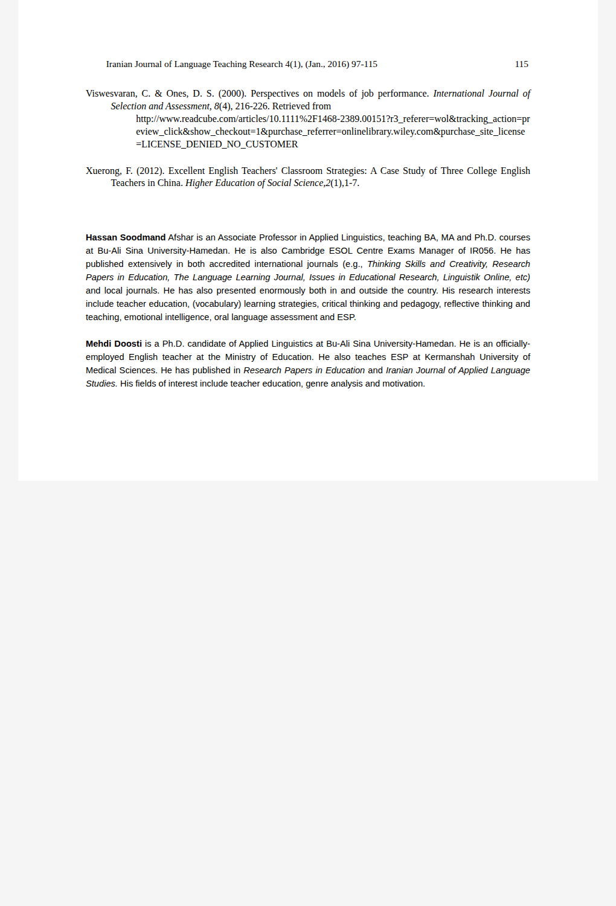Iranian Journal of Language Teaching Research 4(1), (Jan., 2016) 97-115 115
Viswesvaran, C. & Ones, D. S. (2000). Perspectives on models of job performance. International Journal of Selection and Assessment, 8(4), 216-226. Retrieved from http://www.readcube.com/articles/10.1111%2F1468-2389.00151?r3_referer=wol&tracking_action=preview_click&show_checkout=1&purchase_referrer=onlinelibrary.wiley.com&purchase_site_license=LICENSE_DENIED_NO_CUSTOMER
Xuerong, F. (2012). Excellent English Teachers' Classroom Strategies: A Case Study of Three College English Teachers in China. Higher Education of Social Science,2(1),1-7.
Hassan Soodmand Afshar is an Associate Professor in Applied Linguistics, teaching BA, MA and Ph.D. courses at Bu-Ali Sina University-Hamedan. He is also Cambridge ESOL Centre Exams Manager of IR056. He has published extensively in both accredited international journals (e.g., Thinking Skills and Creativity, Research Papers in Education, The Language Learning Journal, Issues in Educational Research, Linguistik Online, etc) and local journals. He has also presented enormously both in and outside the country. His research interests include teacher education, (vocabulary) learning strategies, critical thinking and pedagogy, reflective thinking and teaching, emotional intelligence, oral language assessment and ESP.
Mehdi Doosti is a Ph.D. candidate of Applied Linguistics at Bu-Ali Sina University-Hamedan. He is an officially-employed English teacher at the Ministry of Education. He also teaches ESP at Kermanshah University of Medical Sciences. He has published in Research Papers in Education and Iranian Journal of Applied Language Studies. His fields of interest include teacher education, genre analysis and motivation.